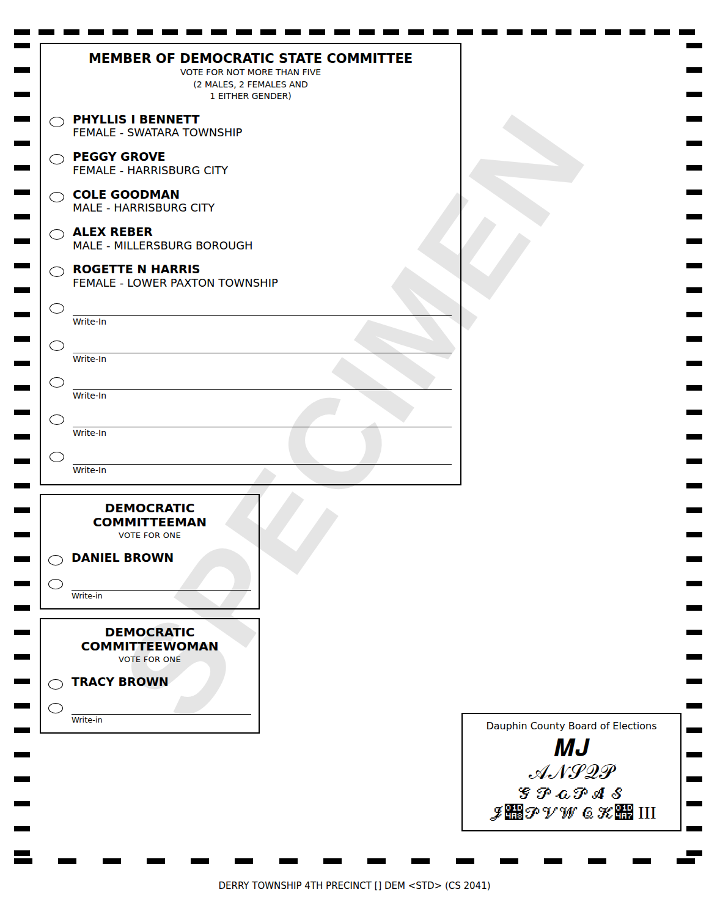SPECIMEN
MEMBER OF DEMOCRATIC STATE COMMITTEE
VOTE FOR NOT MORE THAN FIVE
(2 MALES, 2 FEMALES AND
1 EITHER GENDER)
PHYLLIS I BENNETT
FEMALE - SWATARA TOWNSHIP
PEGGY GROVE
FEMALE - HARRISBURG CITY
COLE GOODMAN
MALE - HARRISBURG CITY
ALEX REBER
MALE - MILLERSBURG BOROUGH
ROGETTE N HARRIS
FEMALE - LOWER PAXTON TOWNSHIP
Write-In
Write-In
Write-In
Write-In
Write-In
DEMOCRATIC COMMITTEEMAN
VOTE FOR ONE
DANIEL BROWN
Write-in
DEMOCRATIC
COMMITTEEWOMAN
VOTE FOR ONE
TRACY BROWN
Write-in
Dauphin County Board of Elections
𝑴𝑱
𝒜𝒩𝒮𝒬𝒫
𝒢𝒫𝒶𝒫𝒜𝒮 𝒥𝒨𝒫𝒱𝒲𝒬𝒦𝒧 III
DERRY TOWNSHIP 4TH PRECINCT [] DEM <STD> (CS 2041)